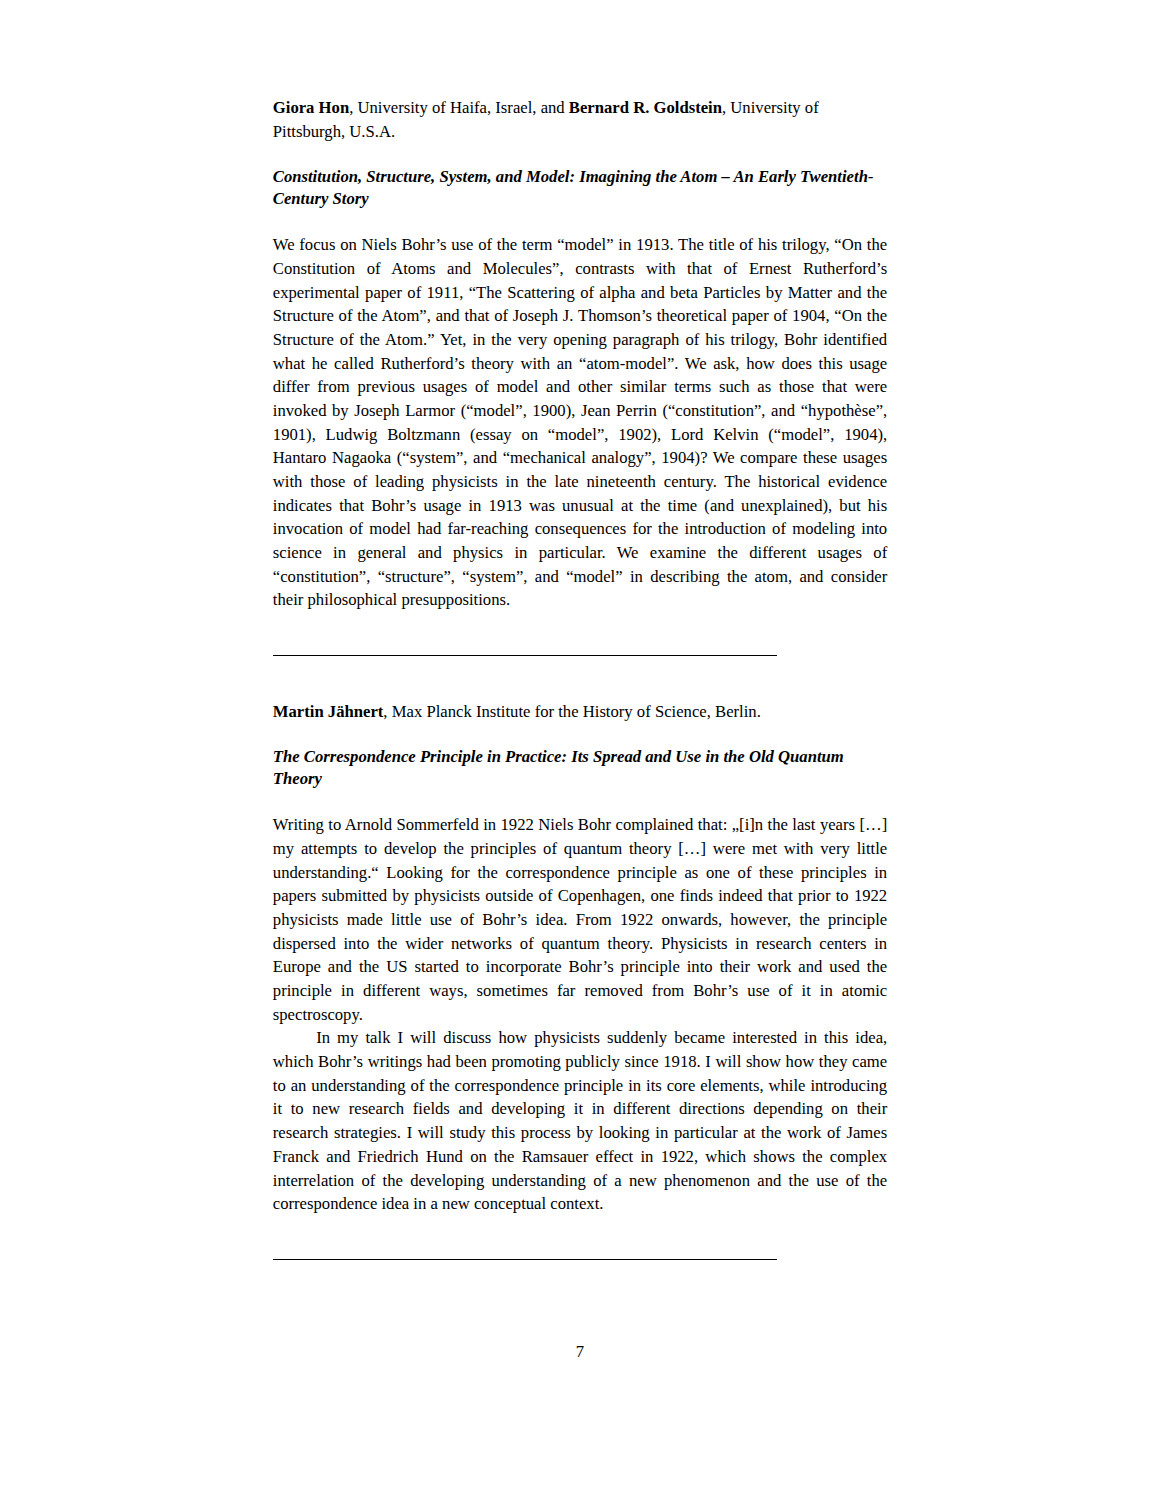Giora Hon, University of Haifa, Israel, and Bernard R. Goldstein, University of Pittsburgh, U.S.A.
Constitution, Structure, System, and Model: Imagining the Atom – An Early Twentieth-Century Story
We focus on Niels Bohr’s use of the term “model” in 1913. The title of his trilogy, “On the Constitution of Atoms and Molecules”, contrasts with that of Ernest Rutherford’s experimental paper of 1911, “The Scattering of alpha and beta Particles by Matter and the Structure of the Atom”, and that of Joseph J. Thomson’s theoretical paper of 1904, “On the Structure of the Atom.” Yet, in the very opening paragraph of his trilogy, Bohr identified what he called Rutherford’s theory with an “atom-model”. We ask, how does this usage differ from previous usages of model and other similar terms such as those that were invoked by Joseph Larmor (“model”, 1900), Jean Perrin (“constitution”, and “hypothèse”, 1901), Ludwig Boltzmann (essay on “model”, 1902), Lord Kelvin (“model”, 1904), Hantaro Nagaoka (“system”, and “mechanical analogy”, 1904)? We compare these usages with those of leading physicists in the late nineteenth century. The historical evidence indicates that Bohr’s usage in 1913 was unusual at the time (and unexplained), but his invocation of model had far-reaching consequences for the introduction of modeling into science in general and physics in particular. We examine the different usages of “constitution”, “structure”, “system”, and “model” in describing the atom, and consider their philosophical presuppositions.
Martin Jähnert, Max Planck Institute for the History of Science, Berlin.
The Correspondence Principle in Practice: Its Spread and Use in the Old Quantum Theory
Writing to Arnold Sommerfeld in 1922 Niels Bohr complained that: „[i]n the last years […] my attempts to develop the principles of quantum theory […] were met with very little understanding.“ Looking for the correspondence principle as one of these principles in papers submitted by physicists outside of Copenhagen, one finds indeed that prior to 1922 physicists made little use of Bohr’s idea. From 1922 onwards, however, the principle dispersed into the wider networks of quantum theory. Physicists in research centers in Europe and the US started to incorporate Bohr’s principle into their work and used the principle in different ways, sometimes far removed from Bohr’s use of it in atomic spectroscopy.
In my talk I will discuss how physicists suddenly became interested in this idea, which Bohr’s writings had been promoting publicly since 1918. I will show how they came to an understanding of the correspondence principle in its core elements, while introducing it to new research fields and developing it in different directions depending on their research strategies. I will study this process by looking in particular at the work of James Franck and Friedrich Hund on the Ramsauer effect in 1922, which shows the complex interrelation of the developing understanding of a new phenomenon and the use of the correspondence idea in a new conceptual context.
7